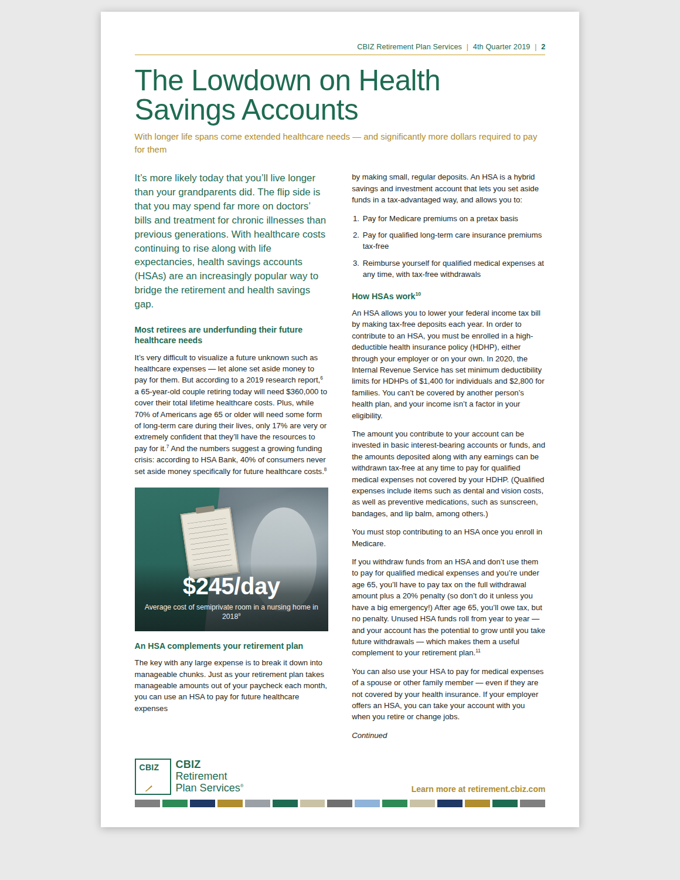CBIZ Retirement Plan Services | 4th Quarter 2019 | 2
The Lowdown on Health Savings Accounts
With longer life spans come extended healthcare needs — and significantly more dollars required to pay for them
It’s more likely today that you’ll live longer than your grandparents did. The flip side is that you may spend far more on doctors’ bills and treatment for chronic illnesses than previous generations. With healthcare costs continuing to rise along with life expectancies, health savings accounts (HSAs) are an increasingly popular way to bridge the retirement and health savings gap.
Most retirees are underfunding their future healthcare needs
It’s very difficult to visualize a future unknown such as healthcare expenses — let alone set aside money to pay for them. But according to a 2019 research report,6 a 65-year-old couple retiring today will need $360,000 to cover their total lifetime healthcare costs. Plus, while 70% of Americans age 65 or older will need some form of long-term care during their lives, only 17% are very or extremely confident that they’ll have the resources to pay for it.7 And the numbers suggest a growing funding crisis: according to HSA Bank, 40% of consumers never set aside money specifically for future healthcare costs.8
$245/day Average cost of semiprivate room in a nursing home in 20189
An HSA complements your retirement plan
The key with any large expense is to break it down into manageable chunks. Just as your retirement plan takes manageable amounts out of your paycheck each month, you can use an HSA to pay for future healthcare expenses
by making small, regular deposits. An HSA is a hybrid savings and investment account that lets you set aside funds in a tax-advantaged way, and allows you to:
Pay for Medicare premiums on a pretax basis
Pay for qualified long-term care insurance premiums tax-free
Reimburse yourself for qualified medical expenses at any time, with tax-free withdrawals
How HSAs work10
An HSA allows you to lower your federal income tax bill by making tax-free deposits each year. In order to contribute to an HSA, you must be enrolled in a high-deductible health insurance policy (HDHP), either through your employer or on your own. In 2020, the Internal Revenue Service has set minimum deductibility limits for HDHPs of $1,400 for individuals and $2,800 for families. You can’t be covered by another person’s health plan, and your income isn’t a factor in your eligibility.
The amount you contribute to your account can be invested in basic interest-bearing accounts or funds, and the amounts deposited along with any earnings can be withdrawn tax-free at any time to pay for qualified medical expenses not covered by your HDHP. (Qualified expenses include items such as dental and vision costs, as well as preventive medications, such as sunscreen, bandages, and lip balm, among others.)
You must stop contributing to an HSA once you enroll in Medicare.
If you withdraw funds from an HSA and don’t use them to pay for qualified medical expenses and you’re under age 65, you’ll have to pay tax on the full withdrawal amount plus a 20% penalty (so don’t do it unless you have a big emergency!) After age 65, you’ll owe tax, but no penalty. Unused HSA funds roll from year to year — and your account has the potential to grow until you take future withdrawals — which makes them a useful complement to your retirement plan.11
You can also use your HSA to pay for medical expenses of a spouse or other family member — even if they are not covered by your health insurance. If your employer offers an HSA, you can take your account with you when you retire or change jobs.
Continued
CBIZ
CBIZ Retirement Plan Services®
Learn more at retirement.cbiz.com